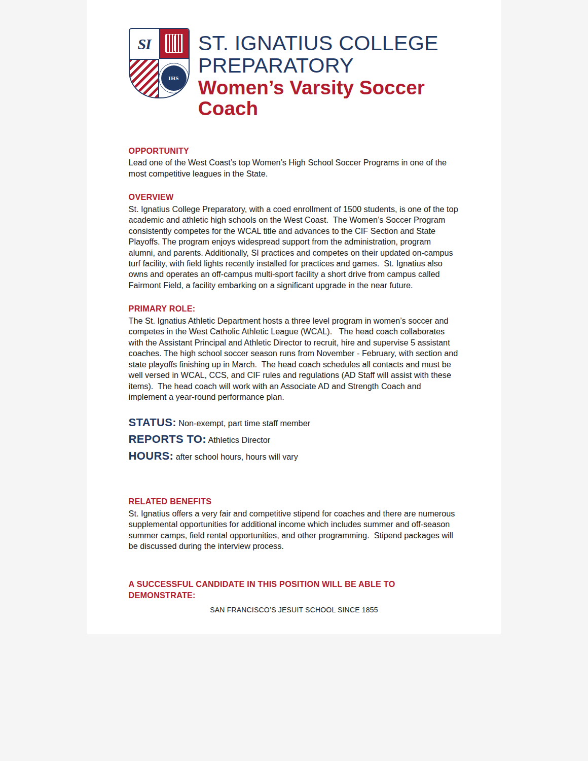SI
IHS
ST. IGNATIUS COLLEGE PREPARATORY
Women’s Varsity Soccer Coach
OPPORTUNITY
Lead one of the West Coast’s top Women’s High School Soccer Programs in one of the most competitive leagues in the State.
OVERVIEW
St. Ignatius College Preparatory, with a coed enrollment of 1500 students, is one of the top academic and athletic high schools on the West Coast. The Women’s Soccer Program consistently competes for the WCAL title and advances to the CIF Section and State Playoffs. The program enjoys widespread support from the administration, program alumni, and parents. Additionally, SI practices and competes on their updated on-campus turf facility, with field lights recently installed for practices and games. St. Ignatius also owns and operates an off-campus multi-sport facility a short drive from campus called Fairmont Field, a facility embarking on a significant upgrade in the near future.
PRIMARY ROLE:
The St. Ignatius Athletic Department hosts a three level program in women’s soccer and competes in the West Catholic Athletic League (WCAL). The head coach collaborates with the Assistant Principal and Athletic Director to recruit, hire and supervise 5 assistant coaches. The high school soccer season runs from November - February, with section and state playoffs finishing up in March. The head coach schedules all contacts and must be well versed in WCAL, CCS, and CIF rules and regulations (AD Staff will assist with these items). The head coach will work with an Associate AD and Strength Coach and implement a year-round performance plan.
STATUS: Non-exempt, part time staff member
REPORTS TO: Athletics Director
HOURS: after school hours, hours will vary
RELATED BENEFITS
St. Ignatius offers a very fair and competitive stipend for coaches and there are numerous supplemental opportunities for additional income which includes summer and off-season summer camps, field rental opportunities, and other programming. Stipend packages will be discussed during the interview process.
A SUCCESSFUL CANDIDATE IN THIS POSITION WILL BE ABLE TO
DEMONSTRATE:
SAN FRANCISCO’S JESUIT SCHOOL SINCE 1855